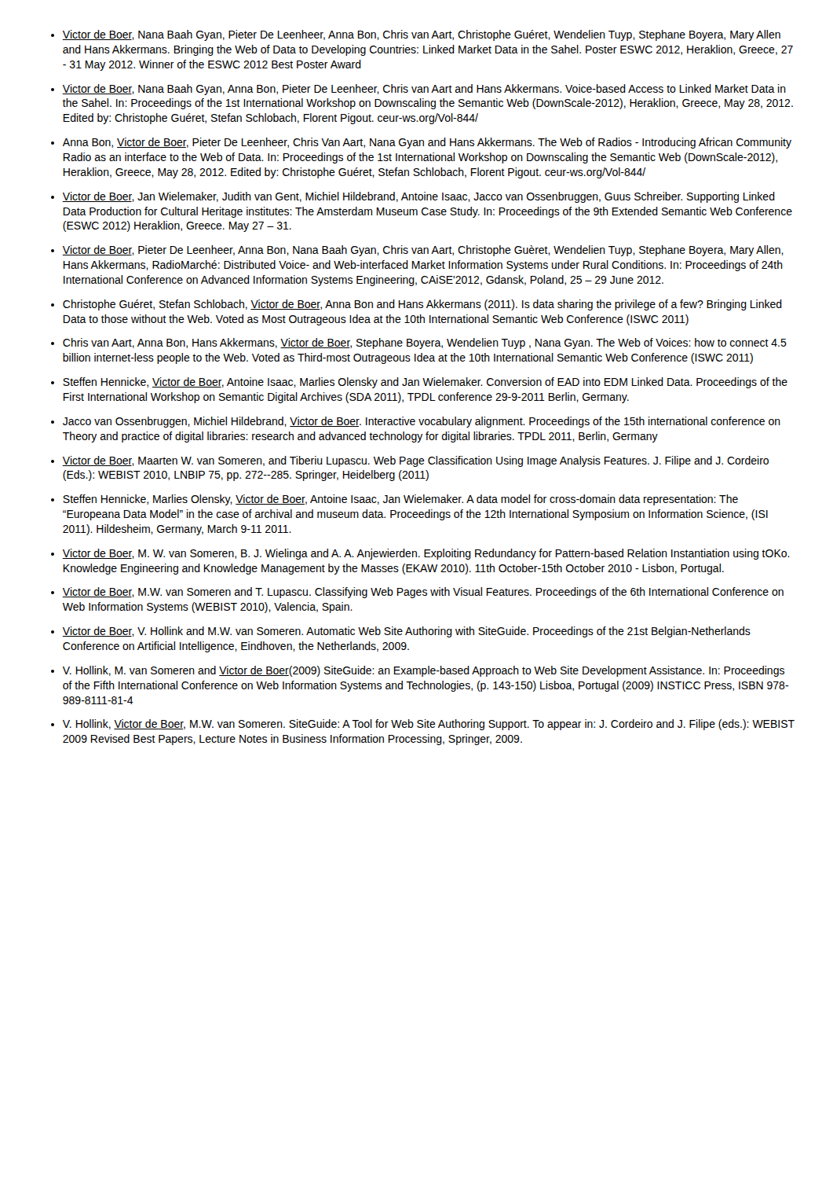Victor de Boer, Nana Baah Gyan, Pieter De Leenheer, Anna Bon, Chris van Aart, Christophe Guéret, Wendelien Tuyp, Stephane Boyera, Mary Allen and Hans Akkermans. Bringing the Web of Data to Developing Countries: Linked Market Data in the Sahel. Poster ESWC 2012, Heraklion, Greece, 27 - 31 May 2012. Winner of the ESWC 2012 Best Poster Award
Victor de Boer, Nana Baah Gyan, Anna Bon, Pieter De Leenheer, Chris van Aart and Hans Akkermans. Voice-based Access to Linked Market Data in the Sahel. In: Proceedings of the 1st International Workshop on Downscaling the Semantic Web (DownScale-2012), Heraklion, Greece, May 28, 2012. Edited by: Christophe Guéret, Stefan Schlobach, Florent Pigout. ceur-ws.org/Vol-844/
Anna Bon, Victor de Boer, Pieter De Leenheer, Chris Van Aart, Nana Gyan and Hans Akkermans. The Web of Radios - Introducing African Community Radio as an interface to the Web of Data. In: Proceedings of the 1st International Workshop on Downscaling the Semantic Web (DownScale-2012), Heraklion, Greece, May 28, 2012. Edited by: Christophe Guéret, Stefan Schlobach, Florent Pigout. ceur-ws.org/Vol-844/
Victor de Boer, Jan Wielemaker, Judith van Gent, Michiel Hildebrand, Antoine Isaac, Jacco van Ossenbruggen, Guus Schreiber. Supporting Linked Data Production for Cultural Heritage institutes: The Amsterdam Museum Case Study. In: Proceedings of the 9th Extended Semantic Web Conference (ESWC 2012) Heraklion, Greece. May 27 – 31.
Victor de Boer, Pieter De Leenheer, Anna Bon, Nana Baah Gyan, Chris van Aart, Christophe Guèret, Wendelien Tuyp, Stephane Boyera, Mary Allen, Hans Akkermans, RadioMarché: Distributed Voice- and Web-interfaced Market Information Systems under Rural Conditions. In: Proceedings of 24th International Conference on Advanced Information Systems Engineering, CAiSE'2012, Gdansk, Poland, 25 – 29 June 2012.
Christophe Guéret, Stefan Schlobach, Victor de Boer, Anna Bon and Hans Akkermans (2011). Is data sharing the privilege of a few? Bringing Linked Data to those without the Web. Voted as Most Outrageous Idea at the 10th International Semantic Web Conference (ISWC 2011)
Chris van Aart, Anna Bon, Hans Akkermans, Victor de Boer, Stephane Boyera, Wendelien Tuyp , Nana Gyan. The Web of Voices: how to connect 4.5 billion internet-less people to the Web. Voted as Third-most Outrageous Idea at the 10th International Semantic Web Conference (ISWC 2011)
Steffen Hennicke, Victor de Boer, Antoine Isaac, Marlies Olensky and Jan Wielemaker. Conversion of EAD into EDM Linked Data. Proceedings of the First International Workshop on Semantic Digital Archives (SDA 2011), TPDL conference 29-9-2011 Berlin, Germany.
Jacco van Ossenbruggen, Michiel Hildebrand, Victor de Boer. Interactive vocabulary alignment. Proceedings of the 15th international conference on Theory and practice of digital libraries: research and advanced technology for digital libraries. TPDL 2011, Berlin, Germany
Victor de Boer, Maarten W. van Someren, and Tiberiu Lupascu. Web Page Classification Using Image Analysis Features. J. Filipe and J. Cordeiro (Eds.): WEBIST 2010, LNBIP 75, pp. 272--285. Springer, Heidelberg (2011)
Steffen Hennicke, Marlies Olensky, Victor de Boer, Antoine Isaac, Jan Wielemaker. A data model for cross-domain data representation: The “Europeana Data Model” in the case of archival and museum data. Proceedings of the 12th International Symposium on Information Science, (ISI 2011). Hildesheim, Germany, March 9-11 2011.
Victor de Boer, M. W. van Someren, B. J. Wielinga and A. A. Anjewierden. Exploiting Redundancy for Pattern-based Relation Instantiation using tOKo. Knowledge Engineering and Knowledge Management by the Masses (EKAW 2010). 11th October-15th October 2010 - Lisbon, Portugal.
Victor de Boer, M.W. van Someren and T. Lupascu. Classifying Web Pages with Visual Features. Proceedings of the 6th International Conference on Web Information Systems (WEBIST 2010), Valencia, Spain.
Victor de Boer, V. Hollink and M.W. van Someren. Automatic Web Site Authoring with SiteGuide. Proceedings of the 21st Belgian-Netherlands Conference on Artificial Intelligence, Eindhoven, the Netherlands, 2009.
V. Hollink, M. van Someren and Victor de Boer(2009) SiteGuide: an Example-based Approach to Web Site Development Assistance. In: Proceedings of the Fifth International Conference on Web Information Systems and Technologies, (p. 143-150) Lisboa, Portugal (2009) INSTICC Press, ISBN 978-989-8111-81-4
V. Hollink, Victor de Boer, M.W. van Someren. SiteGuide: A Tool for Web Site Authoring Support. To appear in: J. Cordeiro and J. Filipe (eds.): WEBIST 2009 Revised Best Papers, Lecture Notes in Business Information Processing, Springer, 2009.